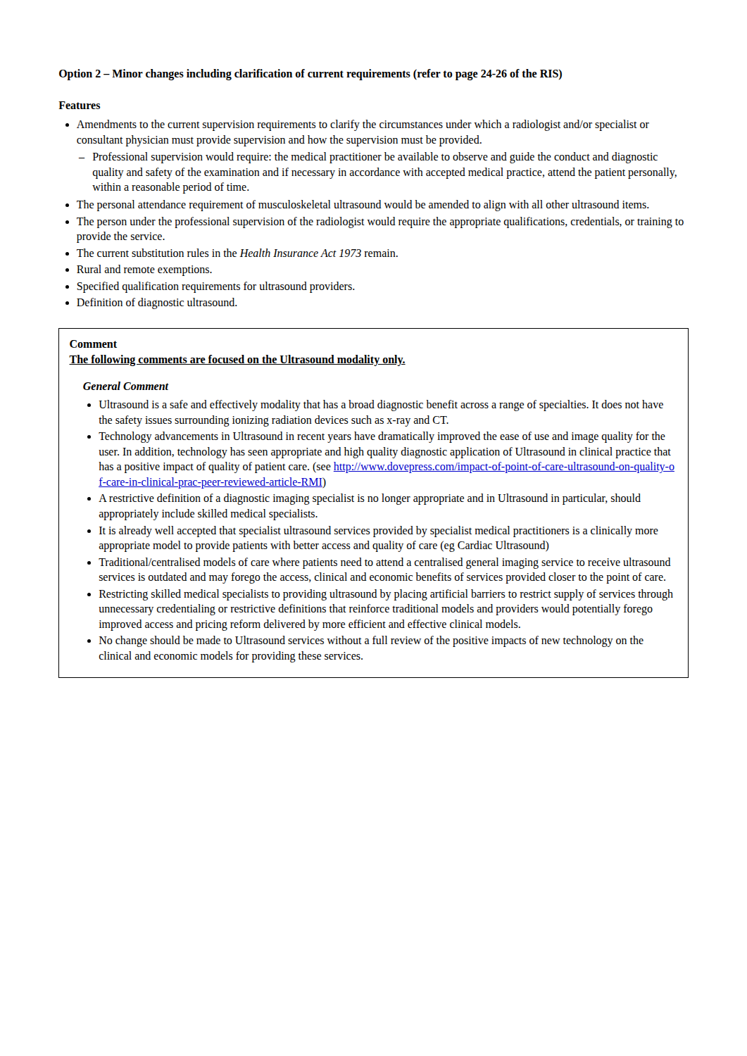Option 2 – Minor changes including clarification of current requirements (refer to page 24-26 of the RIS)
Features
Amendments to the current supervision requirements to clarify the circumstances under which a radiologist and/or specialist or consultant physician must provide supervision and how the supervision must be provided.
Professional supervision would require: the medical practitioner be available to observe and guide the conduct and diagnostic quality and safety of the examination and if necessary in accordance with accepted medical practice, attend the patient personally, within a reasonable period of time.
The personal attendance requirement of musculoskeletal ultrasound would be amended to align with all other ultrasound items.
The person under the professional supervision of the radiologist would require the appropriate qualifications, credentials, or training to provide the service.
The current substitution rules in the Health Insurance Act 1973 remain.
Rural and remote exemptions.
Specified qualification requirements for ultrasound providers.
Definition of diagnostic ultrasound.
Comment
The following comments are focused on the Ultrasound modality only.
General Comment
Ultrasound is a safe and effectively modality that has a broad diagnostic benefit across a range of specialties. It does not have the safety issues surrounding ionizing radiation devices such as x-ray and CT.
Technology advancements in Ultrasound in recent years have dramatically improved the ease of use and image quality for the user. In addition, technology has seen appropriate and high quality diagnostic application of Ultrasound in clinical practice that has a positive impact of quality of patient care. (see http://www.dovepress.com/impact-of-point-of-care-ultrasound-on-quality-of-care-in-clinical-prac-peer-reviewed-article-RMI)
A restrictive definition of a diagnostic imaging specialist is no longer appropriate and in Ultrasound in particular, should appropriately include skilled medical specialists.
It is already well accepted that specialist ultrasound services provided by specialist medical practitioners is a clinically more appropriate model to provide patients with better access and quality of care (eg Cardiac Ultrasound)
Traditional/centralised models of care where patients need to attend a centralised general imaging service to receive ultrasound services is outdated and may forego the access, clinical and economic benefits of services provided closer to the point of care.
Restricting skilled medical specialists to providing ultrasound by placing artificial barriers to restrict supply of services through unnecessary credentialing or restrictive definitions that reinforce traditional models and providers would potentially forego improved access and pricing reform delivered by more efficient and effective clinical models.
No change should be made to Ultrasound services without a full review of the positive impacts of new technology on the clinical and economic models for providing these services.